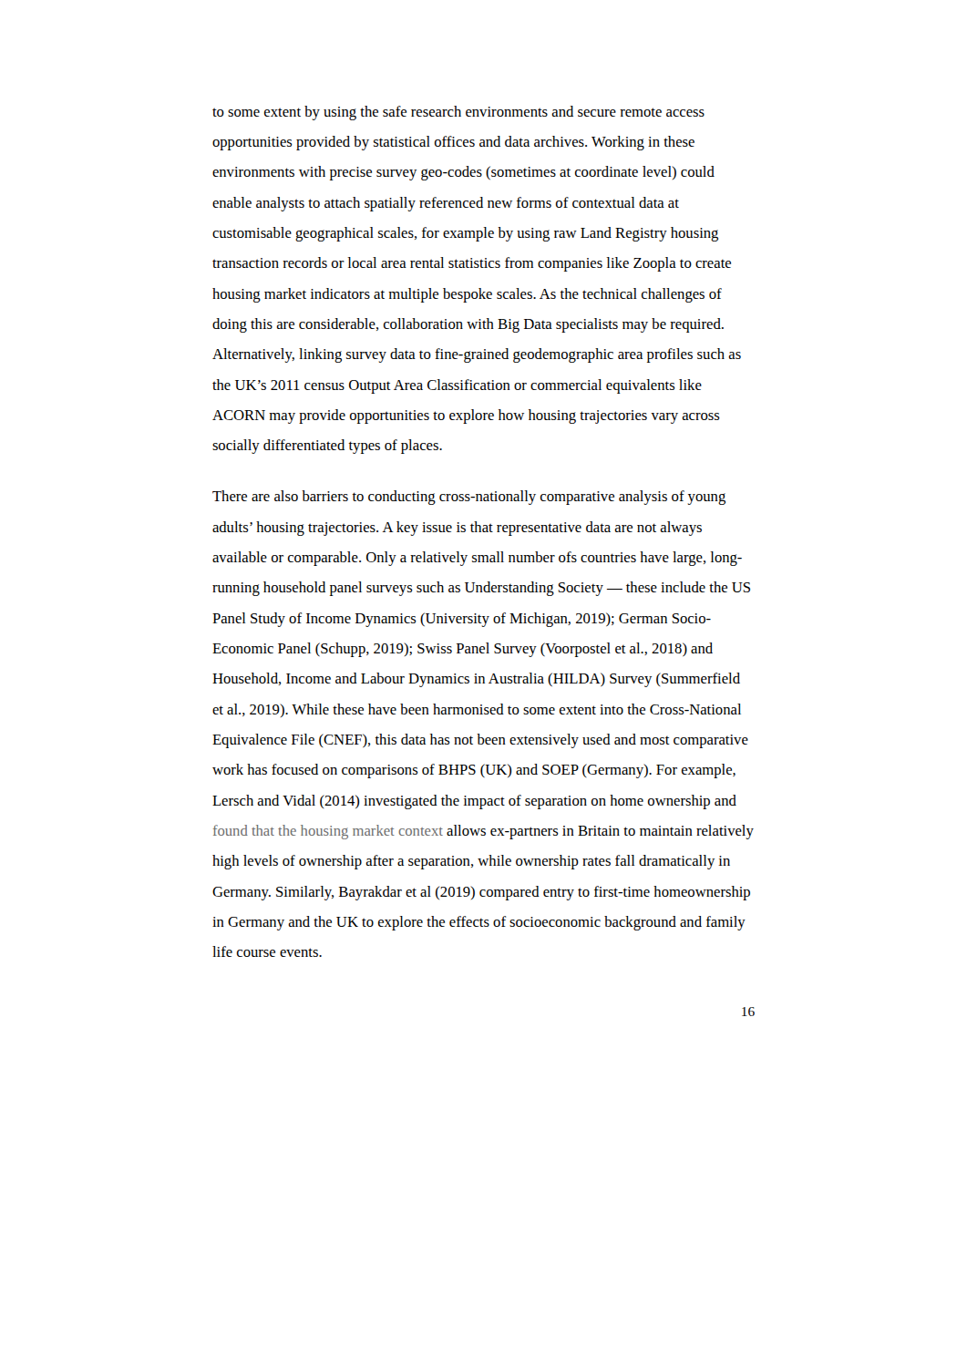to some extent by using the safe research environments and secure remote access opportunities provided by statistical offices and data archives. Working in these environments with precise survey geo-codes (sometimes at coordinate level) could enable analysts to attach spatially referenced new forms of contextual data at customisable geographical scales, for example by using raw Land Registry housing transaction records or local area rental statistics from companies like Zoopla to create housing market indicators at multiple bespoke scales. As the technical challenges of doing this are considerable, collaboration with Big Data specialists may be required. Alternatively, linking survey data to fine-grained geodemographic area profiles such as the UK’s 2011 census Output Area Classification or commercial equivalents like ACORN may provide opportunities to explore how housing trajectories vary across socially differentiated types of places.
There are also barriers to conducting cross-nationally comparative analysis of young adults’ housing trajectories. A key issue is that representative data are not always available or comparable. Only a relatively small number ofs countries have large, long-running household panel surveys such as Understanding Society — these include the US Panel Study of Income Dynamics (University of Michigan, 2019); German Socio-Economic Panel (Schupp, 2019); Swiss Panel Survey (Voorpostel et al., 2018) and Household, Income and Labour Dynamics in Australia (HILDA) Survey (Summerfield et al., 2019). While these have been harmonised to some extent into the Cross-National Equivalence File (CNEF), this data has not been extensively used and most comparative work has focused on comparisons of BHPS (UK) and SOEP (Germany). For example, Lersch and Vidal (2014) investigated the impact of separation on home ownership and found that the housing market context allows ex-partners in Britain to maintain relatively high levels of ownership after a separation, while ownership rates fall dramatically in Germany. Similarly, Bayrakdar et al (2019) compared entry to first-time homeownership in Germany and the UK to explore the effects of socioeconomic background and family life course events.
16